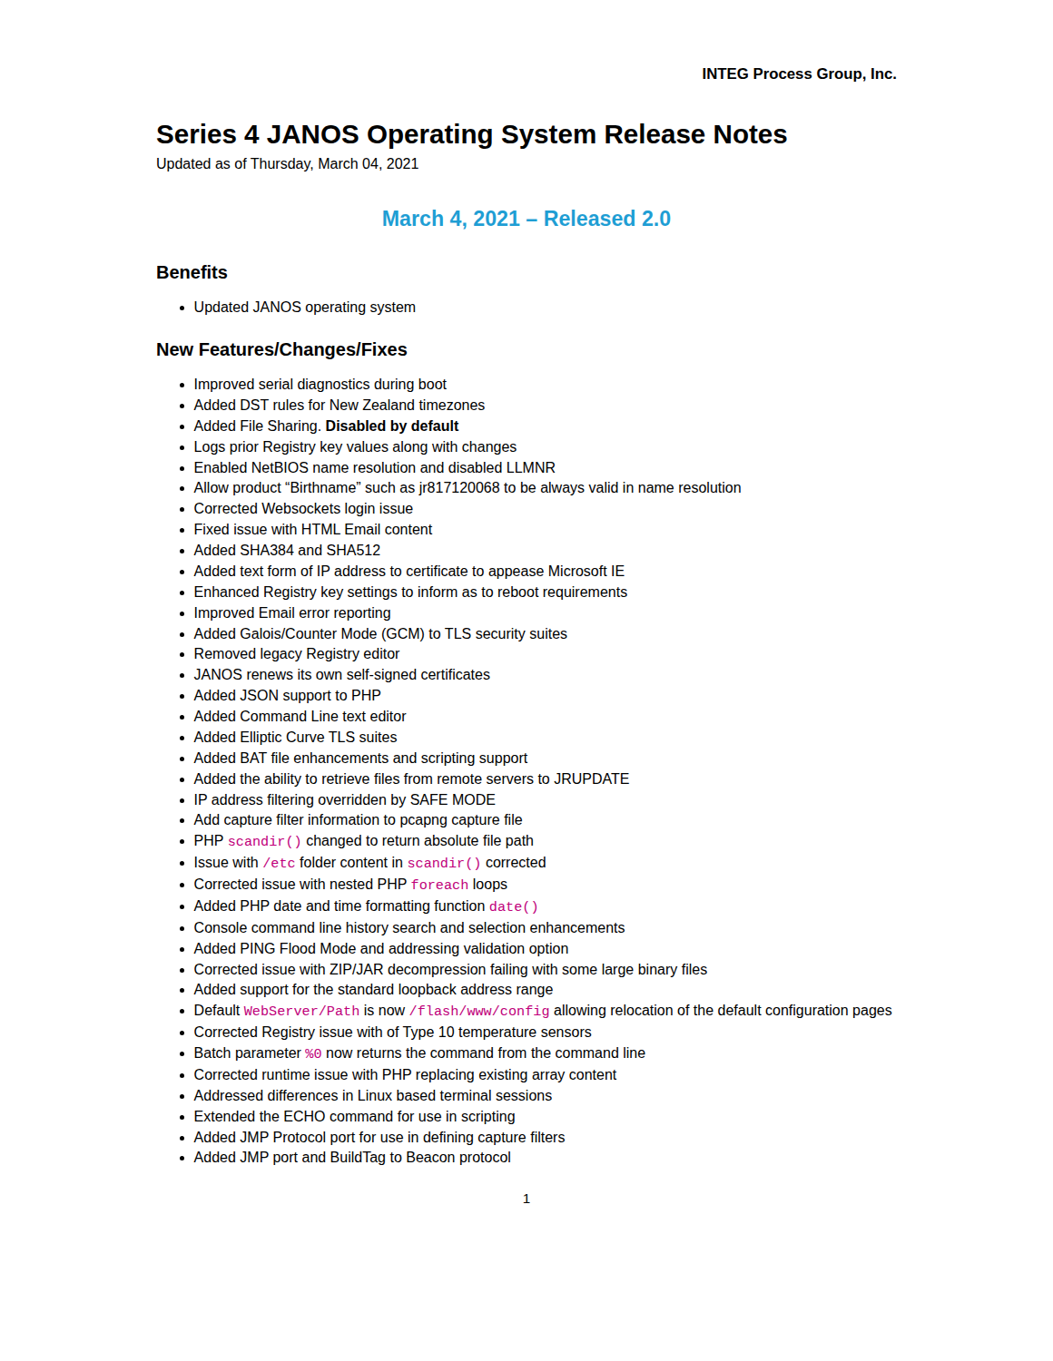INTEG Process Group, Inc.
Series 4 JANOS Operating System Release Notes
Updated as of Thursday, March 04, 2021
March 4, 2021 – Released 2.0
Benefits
Updated JANOS operating system
New Features/Changes/Fixes
Improved serial diagnostics during boot
Added DST rules for New Zealand timezones
Added File Sharing. Disabled by default
Logs prior Registry key values along with changes
Enabled NetBIOS name resolution and disabled LLMNR
Allow product “Birthname” such as jr817120068 to be always valid in name resolution
Corrected Websockets login issue
Fixed issue with HTML Email content
Added SHA384 and SHA512
Added text form of IP address to certificate to appease Microsoft IE
Enhanced Registry key settings to inform as to reboot requirements
Improved Email error reporting
Added Galois/Counter Mode (GCM) to TLS security suites
Removed legacy Registry editor
JANOS renews its own self-signed certificates
Added JSON support to PHP
Added Command Line text editor
Added Elliptic Curve TLS suites
Added BAT file enhancements and scripting support
Added the ability to retrieve files from remote servers to JRUPDATE
IP address filtering overridden by SAFE MODE
Add capture filter information to pcapng capture file
PHP scandir() changed to return absolute file path
Issue with /etc folder content in scandir() corrected
Corrected issue with nested PHP foreach loops
Added PHP date and time formatting function date()
Console command line history search and selection enhancements
Added PING Flood Mode and addressing validation option
Corrected issue with ZIP/JAR decompression failing with some large binary files
Added support for the standard loopback address range
Default WebServer/Path is now /flash/www/config allowing relocation of the default configuration pages
Corrected Registry issue with of Type 10 temperature sensors
Batch parameter %0 now returns the command from the command line
Corrected runtime issue with PHP replacing existing array content
Addressed differences in Linux based terminal sessions
Extended the ECHO command for use in scripting
Added JMP Protocol port for use in defining capture filters
Added JMP port and BuildTag to Beacon protocol
1